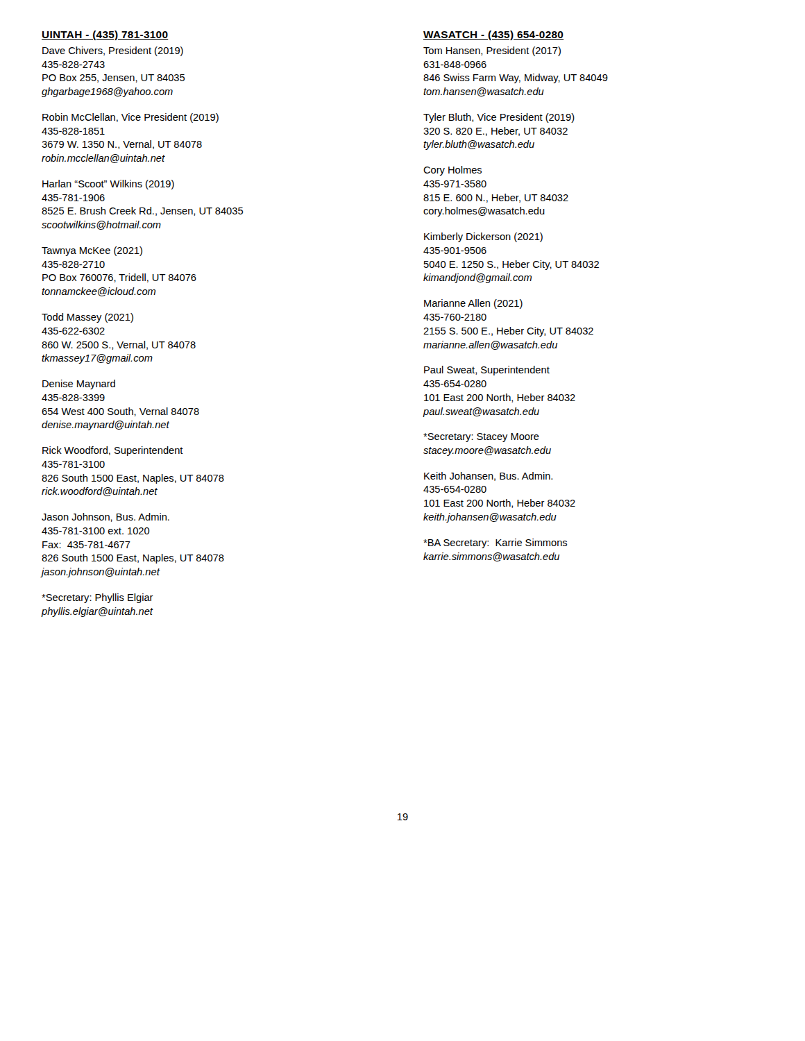UINTAH - (435) 781-3100
Dave Chivers, President (2019)
435-828-2743
PO Box 255, Jensen, UT 84035
ghgarbage1968@yahoo.com
Robin McClellan, Vice President (2019)
435-828-1851
3679 W. 1350 N., Vernal, UT 84078
robin.mcclellan@uintah.net
Harlan “Scoot” Wilkins (2019)
435-781-1906
8525 E. Brush Creek Rd., Jensen, UT 84035
scootwilkins@hotmail.com
Tawnya McKee (2021)
435-828-2710
PO Box 760076, Tridell, UT 84076
tonnamckee@icloud.com
Todd Massey (2021)
435-622-6302
860 W. 2500 S., Vernal, UT 84078
tkmassey17@gmail.com
Denise Maynard
435-828-3399
654 West 400 South, Vernal 84078
denise.maynard@uintah.net
Rick Woodford, Superintendent
435-781-3100
826 South 1500 East, Naples, UT 84078
rick.woodford@uintah.net
Jason Johnson, Bus. Admin.
435-781-3100 ext. 1020
Fax: 435-781-4677
826 South 1500 East, Naples, UT 84078
jason.johnson@uintah.net
*Secretary: Phyllis Elgiar
phyllis.elgiar@uintah.net
WASATCH - (435) 654-0280
Tom Hansen, President (2017)
631-848-0966
846 Swiss Farm Way, Midway, UT 84049
tom.hansen@wasatch.edu
Tyler Bluth, Vice President (2019)
320 S. 820 E., Heber, UT 84032
tyler.bluth@wasatch.edu
Cory Holmes
435-971-3580
815 E. 600 N., Heber, UT 84032
cory.holmes@wasatch.edu
Kimberly Dickerson (2021)
435-901-9506
5040 E. 1250 S., Heber City, UT 84032
kimandjond@gmail.com
Marianne Allen (2021)
435-760-2180
2155 S. 500 E., Heber City, UT 84032
marianne.allen@wasatch.edu
Paul Sweat, Superintendent
435-654-0280
101 East 200 North, Heber 84032
paul.sweat@wasatch.edu
*Secretary: Stacey Moore
stacey.moore@wasatch.edu
Keith Johansen, Bus. Admin.
435-654-0280
101 East 200 North, Heber 84032
keith.johansen@wasatch.edu
*BA Secretary: Karrie Simmons
karrie.simmons@wasatch.edu
19